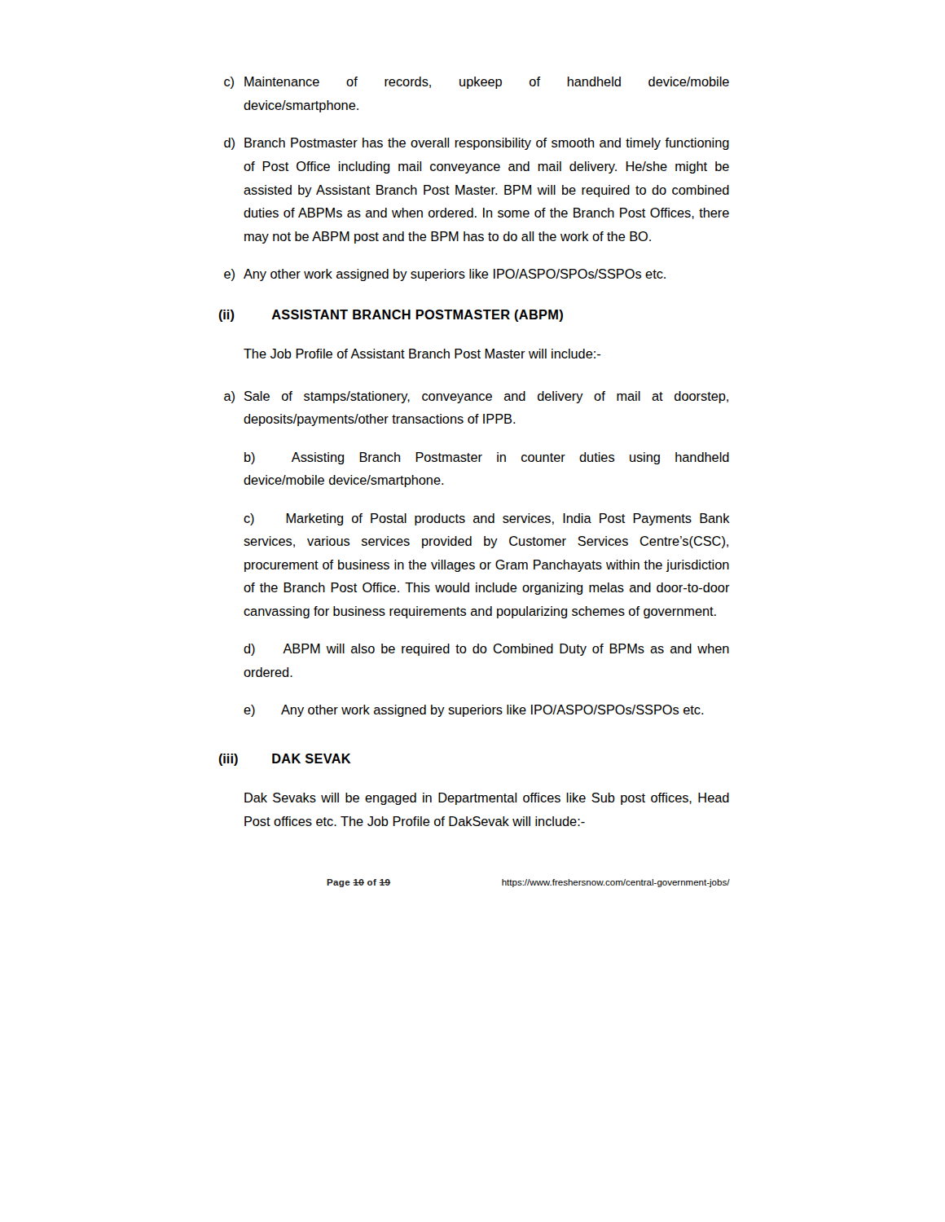c)
Maintenance of records, upkeep of handheld device/mobile device/smartphone.
d)
Branch Postmaster has the overall responsibility of smooth and timely functioning of Post Office including mail conveyance and mail delivery. He/she might be assisted by Assistant Branch Post Master. BPM will be required to do combined duties of ABPMs as and when ordered. In some of the Branch Post Offices, there may not be ABPM post and the BPM has to do all the work of the BO.
e)
Any other work assigned by superiors like IPO/ASPO/SPOs/SSPOs etc.
(ii)
ASSISTANT BRANCH POSTMASTER (ABPM)
The Job Profile of Assistant Branch Post Master will include:-
a)
Sale of stamps/stationery, conveyance and delivery of mail at doorstep, deposits/payments/other transactions of IPPB.
b) Assisting Branch Postmaster in counter duties using handheld device/mobile device/smartphone.
c) Marketing of Postal products and services, India Post Payments Bank services, various services provided by Customer Services Centre’s(CSC), procurement of business in the villages or Gram Panchayats within the jurisdiction of the Branch Post Office. This would include organizing melas and door-to-door canvassing for business requirements and popularizing schemes of government.
d) ABPM will also be required to do Combined Duty of BPMs as and when ordered.
e) Any other work assigned by superiors like IPO/ASPO/SPOs/SSPOs etc.
(iii)
DAK SEVAK
Dak Sevaks will be engaged in Departmental offices like Sub post offices, Head Post offices etc. The Job Profile of DakSevak will include:-
https://www.freshersnow.com/central-government-jobs/
Page 10 of 19